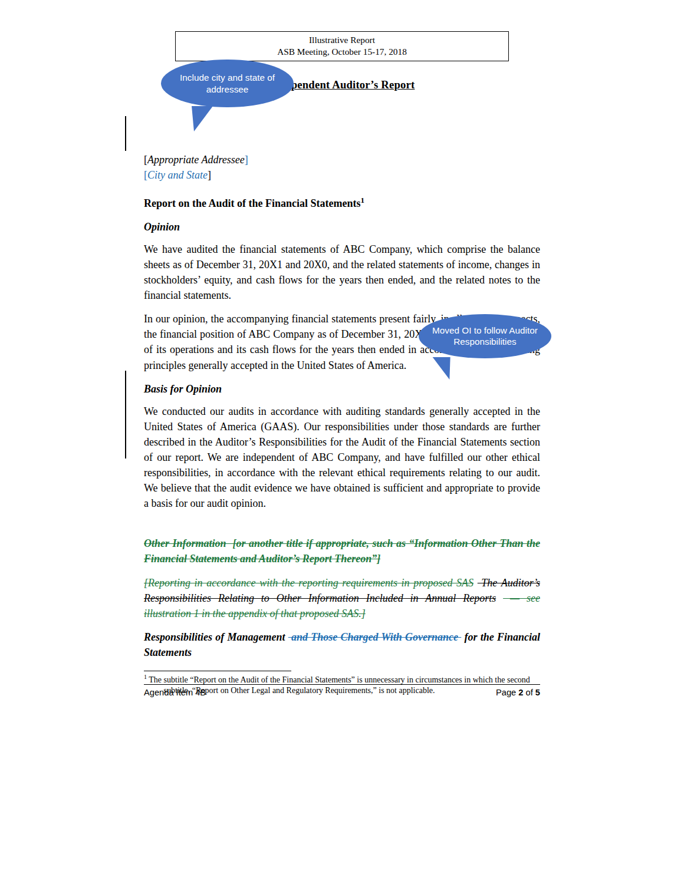Illustrative Report
ASB Meeting, October 15-17, 2018
Independent Auditor’s Report
Include city and state of addressee
Moved OI to follow Auditor Responsibilities
[Appropriate Addressee]
[City and State]
Report on the Audit of the Financial Statements1
Opinion
We have audited the financial statements of ABC Company, which comprise the balance sheets as of December 31, 20X1 and 20X0, and the related statements of income, changes in stockholders’ equity, and cash flows for the years then ended, and the related notes to the financial statements.
In our opinion, the accompanying financial statements present fairly, in all material respects, the financial position of ABC Company as of December 31, 20X1 and 20X0, and the results of its operations and its cash flows for the years then ended in accordance with accounting principles generally accepted in the United States of America.
Basis for Opinion
We conducted our audits in accordance with auditing standards generally accepted in the United States of America (GAAS). Our responsibilities under those standards are further described in the Auditor’s Responsibilities for the Audit of the Financial Statements section of our report. We are independent of ABC Company, and have fulfilled our other ethical responsibilities, in accordance with the relevant ethical requirements relating to our audit. We believe that the audit evidence we have obtained is sufficient and appropriate to provide a basis for our audit opinion.
Other Information [or another title if appropriate, such as “Information Other Than the Financial Statements and Auditor’s Report Thereon”]
[Reporting in accordance with the reporting requirements in proposed SAS The Auditor’s Responsibilities Relating to Other Information Included in Annual Reports — see illustration 1 in the appendix of that proposed SAS.]
Responsibilities of Management and Those Charged With Governance for the Financial Statements
1 The subtitle “Report on the Audit of the Financial Statements” is unnecessary in circumstances in which the second subtitle, “Report on Other Legal and Regulatory Requirements,” is not applicable.
Agenda Item 4B Page 2 of 5